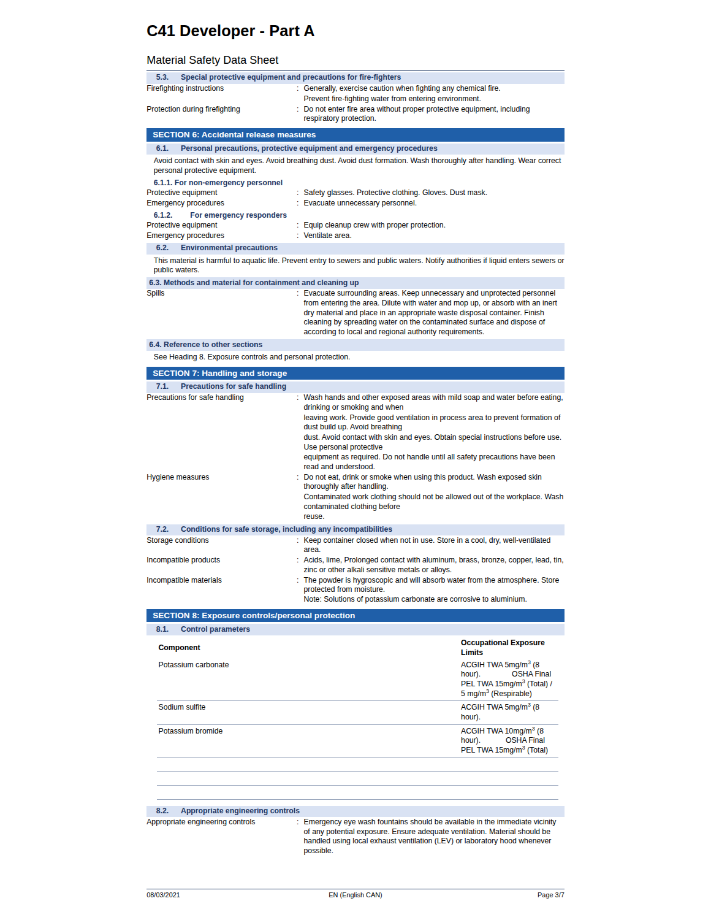C41 Developer - Part A
Material Safety Data Sheet
5.3. Special protective equipment and precautions for fire-fighters
| Firefighting instructions | : | Generally, exercise caution when fighting any chemical fire. |
| | | Prevent fire-fighting water from entering environment. |
| Protection during firefighting | : | Do not enter fire area without proper protective equipment, including respiratory protection. |
SECTION 6: Accidental release measures
6.1. Personal precautions, protective equipment and emergency procedures
Avoid contact with skin and eyes. Avoid breathing dust. Avoid dust formation. Wash thoroughly after handling. Wear correct personal protective equipment.
6.1.1. For non-emergency personnel
| Protective equipment | : | Safety glasses. Protective clothing. Gloves. Dust mask. |
| Emergency procedures | : | Evacuate unnecessary personnel. |
6.1.2. For emergency responders
| Protective equipment | : | Equip cleanup crew with proper protection. |
| Emergency procedures | : | Ventilate area. |
6.2. Environmental precautions
This material is harmful to aquatic life. Prevent entry to sewers and public waters. Notify authorities if liquid enters sewers or public waters.
6.3. Methods and material for containment and cleaning up
| Spills | : | Evacuate surrounding areas. Keep unnecessary and unprotected personnel from entering the area. Dilute with water and mop up, or absorb with an inert dry material and place in an appropriate waste disposal container. Finish cleaning by spreading water on the contaminated surface and dispose of according to local and regional authority requirements. |
6.4. Reference to other sections
See Heading 8. Exposure controls and personal protection.
SECTION 7: Handling and storage
7.1. Precautions for safe handling
| Precautions for safe handling | : | Wash hands and other exposed areas with mild soap and water before eating, drinking or smoking and when |
| | | leaving work. Provide good ventilation in process area to prevent formation of dust build up. Avoid breathing |
| | | dust. Avoid contact with skin and eyes. Obtain special instructions before use. Use personal protective |
| | | equipment as required. Do not handle until all safety precautions have been read and understood. |
| Hygiene measures | : | Do not eat, drink or smoke when using this product. Wash exposed skin thoroughly after handling. |
| | | Contaminated work clothing should not be allowed out of the workplace. Wash contaminated clothing before |
| | | reuse. |
7.2. Conditions for safe storage, including any incompatibilities
| Storage conditions | : | Keep container closed when not in use. Store in a cool, dry, well-ventilated area. |
| Incompatible products | : | Acids, lime, Prolonged contact with aluminum, brass, bronze, copper, lead, tin, zinc or other alkali sensitive metals or alloys. |
| Incompatible materials | : | The powder is hygroscopic and will absorb water from the atmosphere. Store protected from moisture. Note: Solutions of potassium carbonate are corrosive to aluminium. |
SECTION 8: Exposure controls/personal protection
8.1. Control parameters
| Component | Occupational Exposure Limits |
| --- | --- |
| Potassium carbonate | ACGIH TWA 5mg/m 3 (8 hour). OSHA Final PEL TWA 15mg/m 3 (Total) / 5 mg/m 3 (Respirable) |
| Sodium sulfite | ACGIH TWA 5mg/m 3 (8 hour). |
| Potassium bromide | ACGIH TWA 10mg/m 3 (8 hour). OSHA Final PEL TWA 15mg/m 3 (Total) |
8.2. Appropriate engineering controls
| Appropriate engineering controls | : | Emergency eye wash fountains should be available in the immediate vicinity of any potential exposure. Ensure adequate ventilation. Material should be handled using local exhaust ventilation (LEV) or laboratory hood whenever possible. |
08/03/2021
EN (English CAN)
Page 3/7